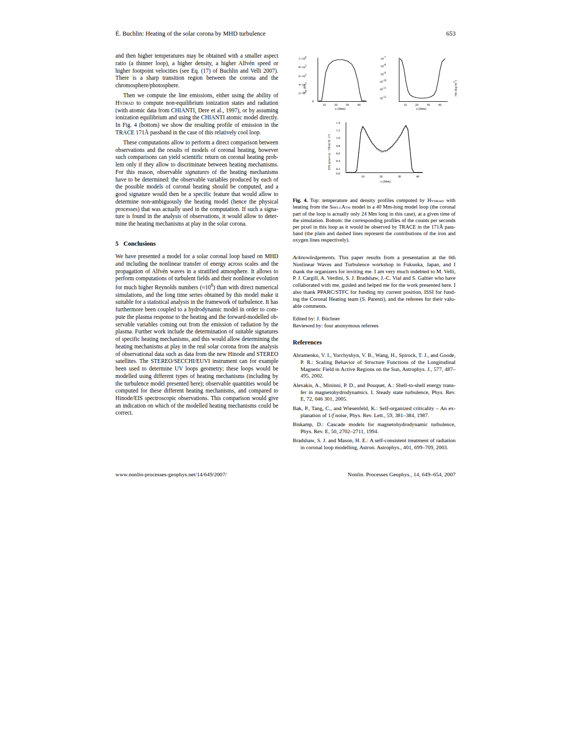É. Buchlin: Heating of the solar corona by MHD turbulence
653
and then higher temperatures may be obtained with a smaller aspect ratio (a thinner loop), a higher density, a higher Alfvén speed or higher footpoint velocities (see Eq. (17) of Buchlin and Velli 2007). There is a sharp transition region between the corona and the chromosphere/photosphere.
Then we compute the line emissions, either using the ability of Hydrad to compute non-equilibrium ionization states and radiation (with atomic data from CHIANTI, Dere et al., 1997), or by assuming ionization equilibrium and using the CHIANTI atomic model directly. In Fig. 4 (bottom) we show the resulting profile of emission in the TRACE 171Å passband in the case of this relatively cool loop.
These computations allow to perform a direct comparison between observations and the results of models of coronal heating, however such comparisons can yield scientific return on coronal heating problem only if they allow to discriminate between heating mechanisms. For this reason, observable signatures of the heating mechanisms have to be determined: the observable variables produced by each of the possible models of coronal heating should be computed, and a good signature would then be a specific feature that would allow to determine non-ambiguously the heating model (hence the physical processes) that was actually used in the computation. If such a signature is found in the analysis of observations, it would allow to determine the heating mechanisms at play in the solar corona.
5 Conclusions
We have presented a model for a solar coronal loop based on MHD and including the nonlinear transfer of energy across scales and the propagation of Alfvén waves in a stratified atmosphere. It allows to perform computations of turbulent fields and their nonlinear evolution for much higher Reynolds numbers (≈106) than with direct numerical simulations, and the long time series obtained by this model make it suitable for a statistical analysis in the framework of turbulence. It has furthermore been coupled to a hydrodynamic model in order to compute the plasma response to the heating and the forward-modelled observable variables coming out from the emission of radiation by the plasma. Further work include the determination of suitable signatures of specific heating mechanisms, and this would allow determining the heating mechanisms at play in the real solar corona from the analysis of observational data such as data from the new Hinode and STEREO satellites. The STEREO/SECCHI/EUVI instrument can for example been used to determine UV loops geometry; these loops would be modelled using different types of heating mechanisms (including by the turbulence model presented here); observable quantities would be computed for these different heating mechanisms, and compared to Hinode/EIS spectroscopic observations. This comparison would give an indication on which of the modelled heating mechanisms could be correct.
Te (K)
1×106
8×105
6×105
4×105
2×105
0
10
20
30
40
z (Mm)
rho (kg/m3)
10-7
10-8
10-9
10-10
10-11
10-12
10
20
30
40
z (Mm)
DN (pixel s) / TRACE 171
1.4
1.2
1.0
0.8
0.6
0.4
0.2
0.0
10
20
30
40
z (Mm)
Fig. 4. Top: temperature and density profiles computed by Hydrad with heating from the ShellAtm model in a 40 Mm-long model loop (the coronal part of the loop is actually only 24 Mm long in this case), at a given time of the simulation. Bottom: the corresponding profiles of the counts per seconds per pixel in this loop as it would be observed by TRACE in the 171Å passband (the plain and dashed lines represent the contributions of the iron and oxygen lines respectively).
Acknowledgements. This paper results from a presentation at the 6th Nonlinear Waves and Turbulence workshop in Fukuoka, Japan, and I thank the organizers for inviting me. I am very much indebted to M. Velli, P. J. Cargill, A. Verdini, S. J. Bradshaw, J.-C. Vial and S. Galtier who have collaborated with me, guided and helped me for the work presented here. I also thank PPARC/STFC for funding my current position, ISSI for funding the Coronal Heating team (S. Parenti), and the referees for their valuable comments.
Edited by: J. Büchner
Reviewed by: four anonymous referees
References
Abramenko, V. I., Yurchyshyn, V. B., Wang, H., Spirock, T. J., and Goode, P. R.: Scaling Behavior of Structure Functions of the Longitudinal Magnetic Field in Active Regions on the Sun, Astrophys. J., 577, 487–495, 2002.
Alexakis, A., Mininni, P. D., and Pouquet, A.: Shell-to-shell energy transfer in magnetohydrodynamics. I. Steady state turbulence, Phys. Rev. E, 72, 046 301, 2005.
Bak, P., Tang, C., and Wiesenfeld, K.: Self-organized criticality – An explanation of 1/f noise, Phys. Rev. Lett., 59, 381–384, 1987.
Biskamp, D.: Cascade models for magnetohydrodynamic turbulence, Phys. Rev. E, 50, 2702–2711, 1994.
Bradshaw, S. J. and Mason, H. E.: A self-consistent treatment of radiation in coronal loop modelling, Astron. Astrophys., 401, 699–709, 2003.
www.nonlin-processes-geophys.net/14/649/2007/
Nonlin. Processes Geophys., 14, 649–654, 2007